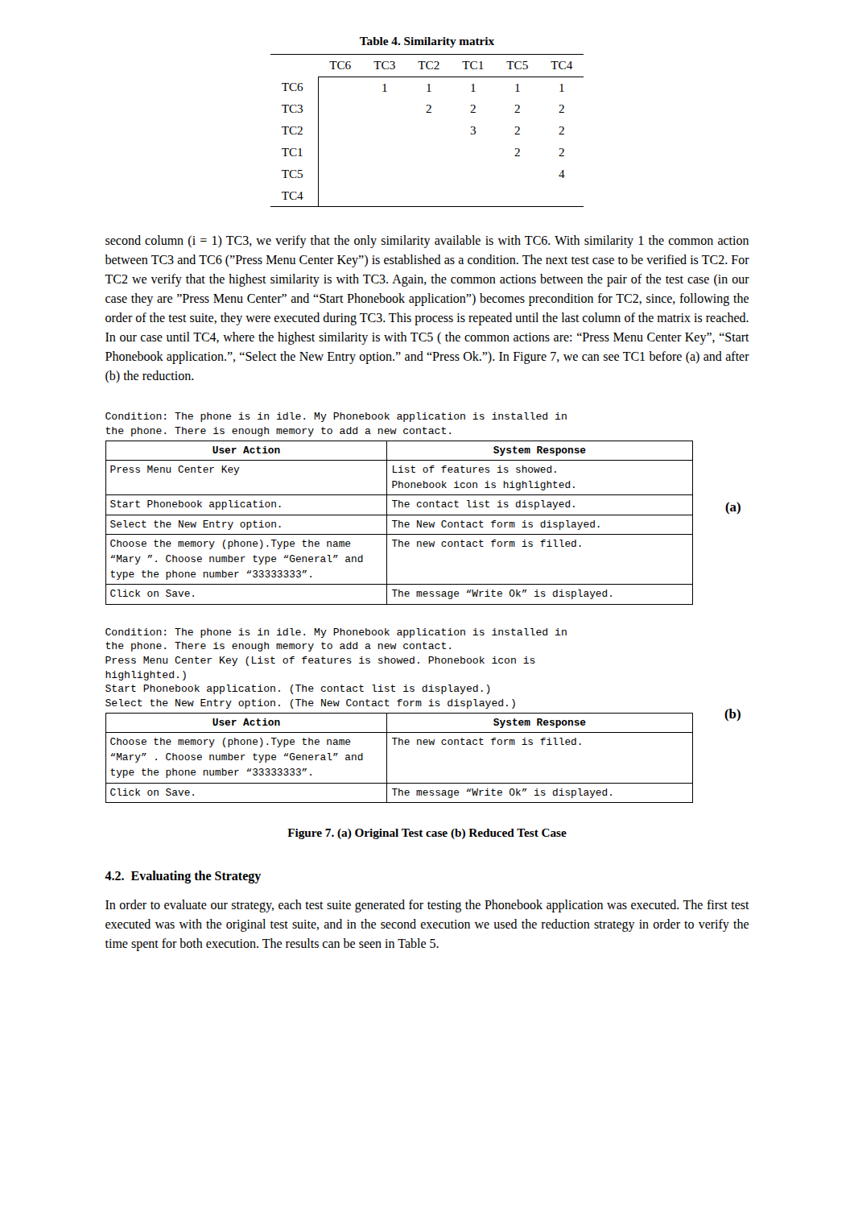Table 4. Similarity matrix
| | TC6 | TC3 | TC2 | TC1 | TC5 | TC4 |
| --- | --- | --- | --- | --- | --- | --- |
| TC6 | | 1 | 1 | 1 | 1 | 1 |
| TC3 | | | 2 | 2 | 2 | 2 |
| TC2 | | | | 3 | 2 | 2 |
| TC1 | | | | | 2 | 2 |
| TC5 | | | | | | 4 |
| TC4 | | | | | | |
second column (i = 1) TC3, we verify that the only similarity available is with TC6. With similarity 1 the common action between TC3 and TC6 (”Press Menu Center Key”) is established as a condition. The next test case to be verified is TC2. For TC2 we verify that the highest similarity is with TC3. Again, the common actions between the pair of the test case (in our case they are ”Press Menu Center” and “Start Phonebook application”) becomes precondition for TC2, since, following the order of the test suite, they were executed during TC3. This process is repeated until the last column of the matrix is reached. In our case until TC4, where the highest similarity is with TC5 ( the common actions are: “Press Menu Center Key”, “Start Phonebook application.”, “Select the New Entry option.” and “Press Ok.”). In Figure 7, we can see TC1 before (a) and after (b) the reduction.
(a)
Condition: The phone is in idle. My Phonebook application is installed in the phone. There is enough memory to add a new contact.
| User Action | System Response |
| --- | --- |
| Press Menu Center Key | List of features is showed. Phonebook icon is highlighted. |
| Start Phonebook application. | The contact list is displayed. |
| Select the New Entry option. | The New Contact form is displayed. |
| Choose the memory (phone).Type the name “Mary ”. Choose number type “General” and type the phone number “33333333”. | The new contact form is filled. |
| Click on Save. | The message “Write Ok” is displayed. |
(b)
Condition: The phone is in idle. My Phonebook application is installed in the phone. There is enough memory to add a new contact. Press Menu Center Key (List of features is showed. Phonebook icon is highlighted.) Start Phonebook application. (The contact list is displayed.) Select the New Entry option. (The New Contact form is displayed.)
| User Action | System Response |
| --- | --- |
| Choose the memory (phone).Type the name “Mary” . Choose number type “General” and type the phone number “33333333”. | The new contact form is filled. |
| Click on Save. | The message “Write Ok” is displayed. |
Figure 7. (a) Original Test case (b) Reduced Test Case
4.2. Evaluating the Strategy
In order to evaluate our strategy, each test suite generated for testing the Phonebook application was executed. The first test executed was with the original test suite, and in the second execution we used the reduction strategy in order to verify the time spent for both execution. The results can be seen in Table 5.